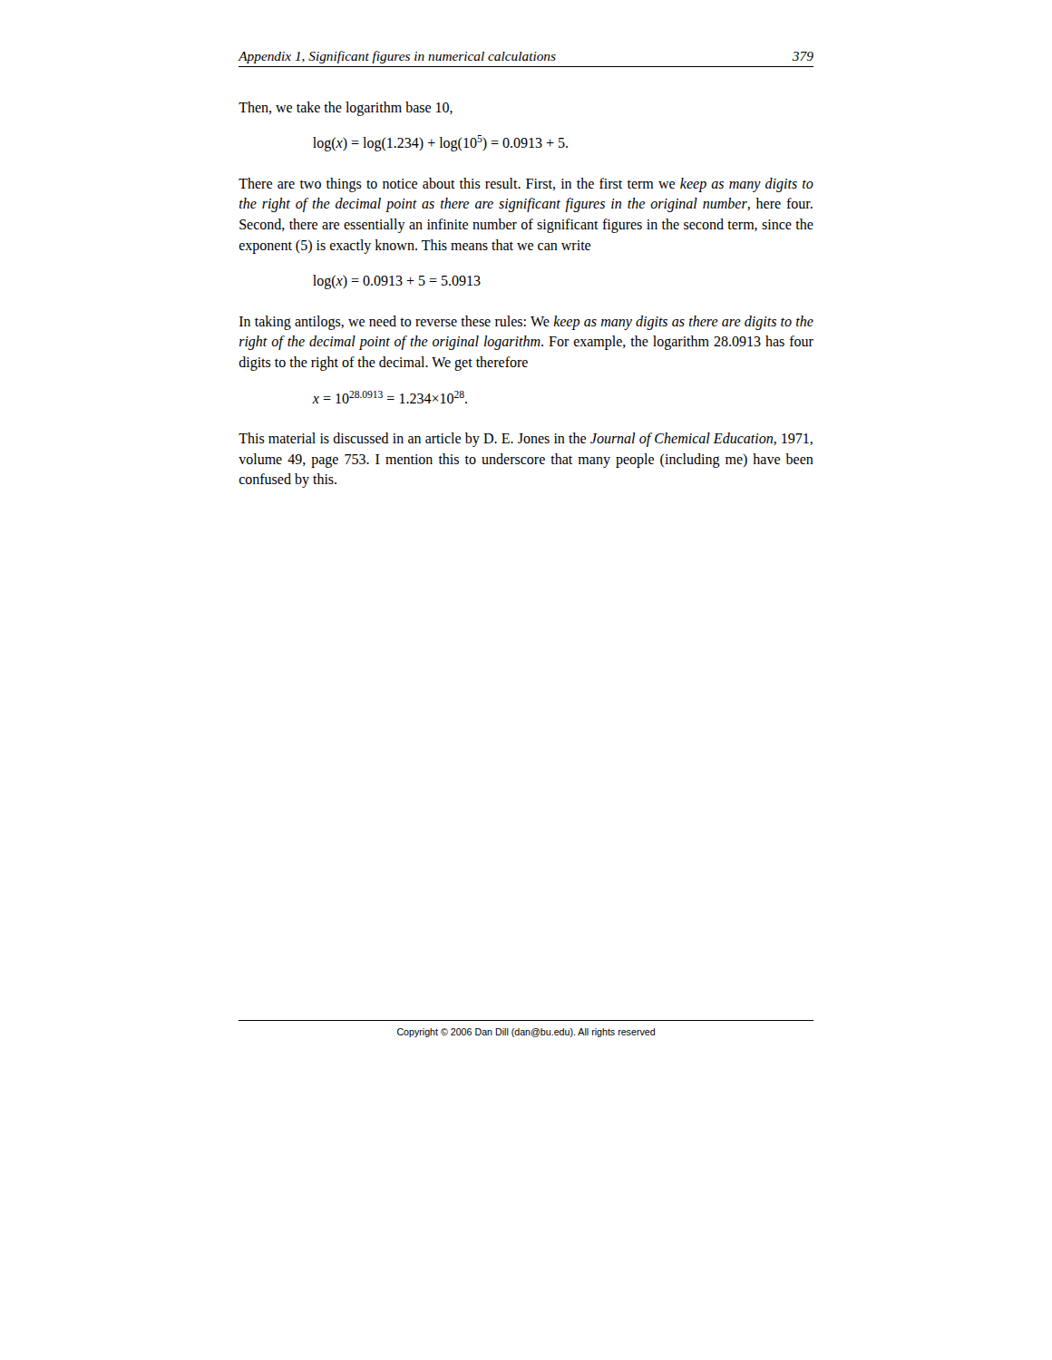Appendix 1, Significant figures in numerical calculations 379
Then, we take the logarithm base 10,
log(x) = log(1.234) + log(105) = 0.0913 + 5.
There are two things to notice about this result. First, in the first term we keep as many digits to the right of the decimal point as there are significant figures in the original number, here four. Second, there are essentially an infinite number of significant figures in the second term, since the exponent (5) is exactly known. This means that we can write
log(x) = 0.0913 + 5 = 5.0913
In taking antilogs, we need to reverse these rules: We keep as many digits as there are digits to the right of the decimal point of the original logarithm. For example, the logarithm 28.0913 has four digits to the right of the decimal. We get therefore
x = 1028.0913 = 1.234×1028.
This material is discussed in an article by D. E. Jones in the Journal of Chemical Education, 1971, volume 49, page 753. I mention this to underscore that many people (including me) have been confused by this.
Copyright © 2006 Dan Dill (dan@bu.edu). All rights reserved